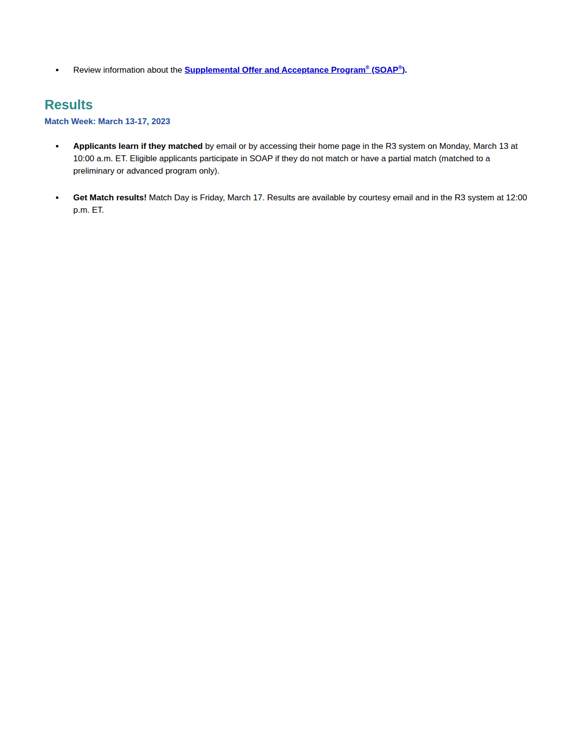Review information about the Supplemental Offer and Acceptance Program® (SOAP®).
Results
Match Week: March 13-17, 2023
Applicants learn if they matched by email or by accessing their home page in the R3 system on Monday, March 13 at 10:00 a.m. ET. Eligible applicants participate in SOAP if they do not match or have a partial match (matched to a preliminary or advanced program only).
Get Match results! Match Day is Friday, March 17. Results are available by courtesy email and in the R3 system at 12:00 p.m. ET.